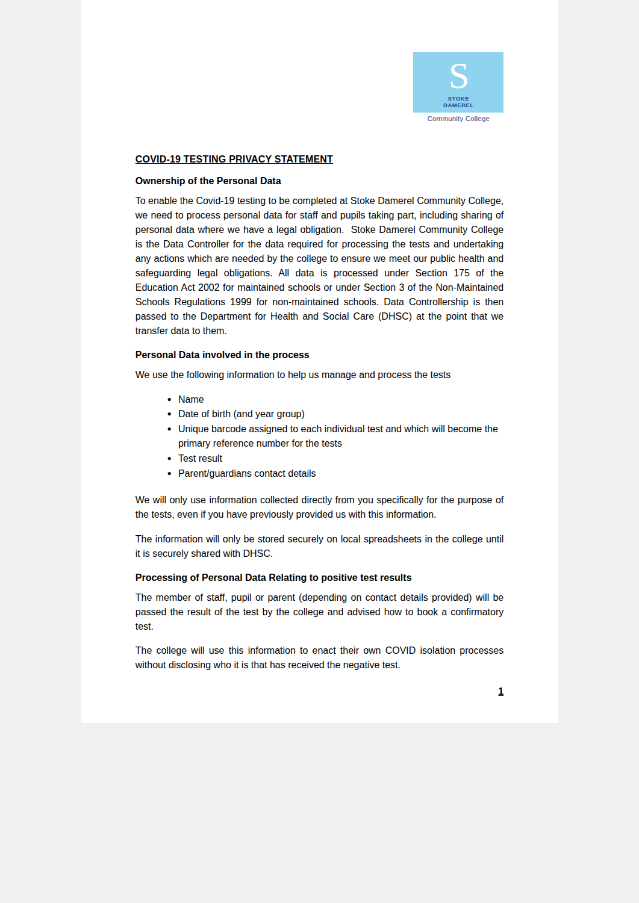S
Stoke
Damerel
Community College
COVID-19 TESTING PRIVACY STATEMENT
Ownership of the Personal Data
To enable the Covid-19 testing to be completed at Stoke Damerel Community College, we need to process personal data for staff and pupils taking part, including sharing of personal data where we have a legal obligation. Stoke Damerel Community College is the Data Controller for the data required for processing the tests and undertaking any actions which are needed by the college to ensure we meet our public health and safeguarding legal obligations. All data is processed under Section 175 of the Education Act 2002 for maintained schools or under Section 3 of the Non-Maintained Schools Regulations 1999 for non-maintained schools. Data Controllership is then passed to the Department for Health and Social Care (DHSC) at the point that we transfer data to them.
Personal Data involved in the process
We use the following information to help us manage and process the tests
Name
Date of birth (and year group)
Unique barcode assigned to each individual test and which will become the primary reference number for the tests
Test result
Parent/guardians contact details
We will only use information collected directly from you specifically for the purpose of the tests, even if you have previously provided us with this information.
The information will only be stored securely on local spreadsheets in the college until it is securely shared with DHSC.
Processing of Personal Data Relating to positive test results
The member of staff, pupil or parent (depending on contact details provided) will be passed the result of the test by the college and advised how to book a confirmatory test.
The college will use this information to enact their own COVID isolation processes without disclosing who it is that has received the negative test.
1